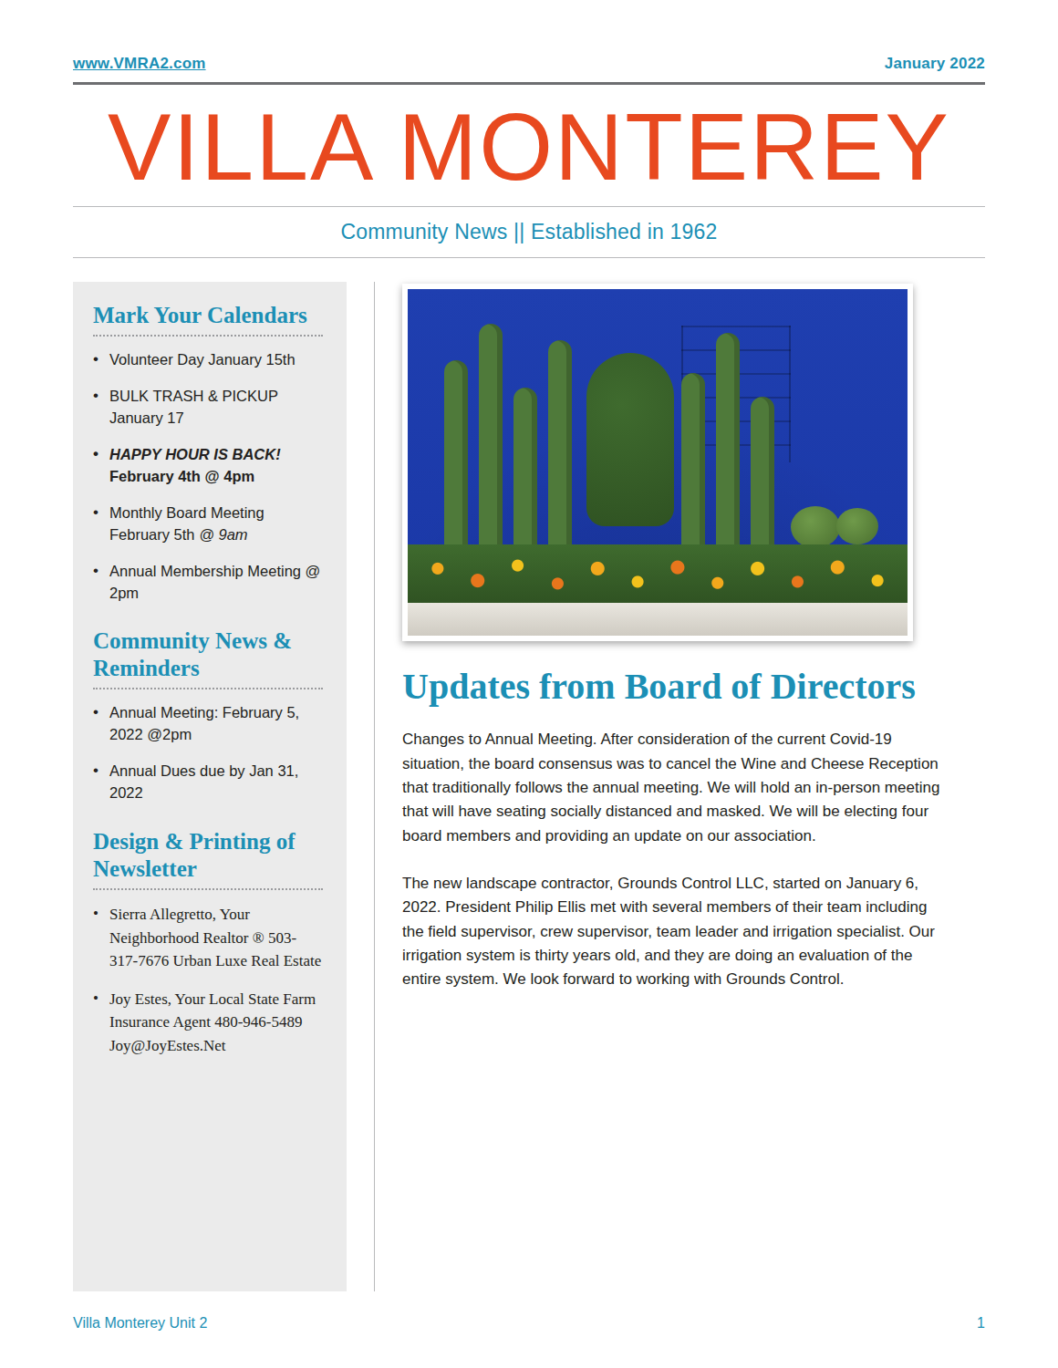www.VMRA2.com January 2022
VILLA MONTEREY
Community News || Established in 1962
Mark Your Calendars
Volunteer Day January 15th
BULK TRASH & PICKUP January 17
HAPPY HOUR IS BACK!
February 4th @ 4pm
Monthly Board Meeting February 5th @ 9am
Annual Membership Meeting @ 2pm
Community News & Reminders
Annual Meeting: February 5, 2022 @2pm
Annual Dues due by Jan 31, 2022
Design & Printing of Newsletter
Sierra Allegretto, Your Neighborhood Realtor ® 503-317-7676 Urban Luxe Real Estate
Joy Estes, Your Local State Farm Insurance Agent 480-946-5489 Joy@JoyEstes.Net
Updates from Board of Directors
Changes to Annual Meeting. After consideration of the current Covid-19 situation, the board consensus was to cancel the Wine and Cheese Reception that traditionally follows the annual meeting. We will hold an in-person meeting that will have seating socially distanced and masked. We will be electing four board members and providing an update on our association.
The new landscape contractor, Grounds Control LLC, started on January 6, 2022. President Philip Ellis met with several members of their team including the field supervisor, crew supervisor, team leader and irrigation specialist. Our irrigation system is thirty years old, and they are doing an evaluation of the entire system. We look forward to working with Grounds Control.
Villa Monterey Unit 2 1